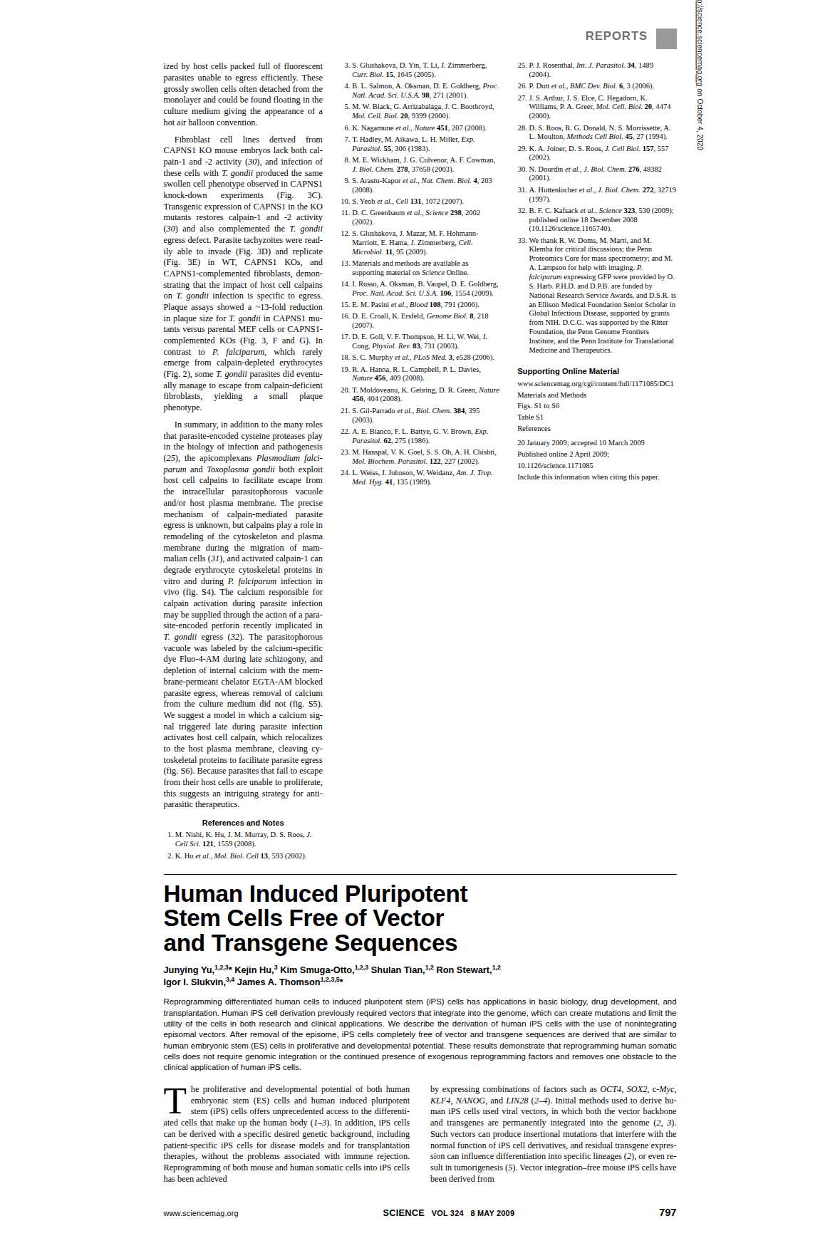Downloaded from http://science.sciencemag.org on October 4, 2020
REPORTS
ized by host cells packed full of fluorescent parasites unable to egress efficiently. These grossly swollen cells often detached from the monolayer and could be found floating in the culture medium giving the appearance of a hot air balloon convention.
Fibroblast cell lines derived from CAPNS1 KO mouse embryos lack both calpain-1 and -2 activity (30), and infection of these cells with T. gondii produced the same swollen cell phenotype observed in CAPNS1 knock-down experiments (Fig. 3C). Transgenic expression of CAPNS1 in the KO mutants restores calpain-1 and -2 activity (30) and also complemented the T. gondii egress defect. Parasite tachyzoites were readily able to invade (Fig. 3D) and replicate (Fig. 3E) in WT, CAPNS1 KOs, and CAPNS1-complemented fibroblasts, demonstrating that the impact of host cell calpains on T. gondii infection is specific to egress. Plaque assays showed a ~13-fold reduction in plaque size for T. gondii in CAPNS1 mutants versus parental MEF cells or CAPNS1-complemented KOs (Fig. 3, F and G). In contrast to P. falciparum, which rarely emerge from calpain-depleted erythrocytes (Fig. 2), some T. gondii parasites did eventually manage to escape from calpain-deficient fibroblasts, yielding a small plaque phenotype.
In summary, in addition to the many roles that parasite-encoded cysteine proteases play in the biology of infection and pathogenesis (25), the apicomplexans Plasmodium falciparum and Toxoplasma gondii both exploit host cell calpains to facilitate escape from the intracellular parasitophorous vacuole and/or host plasma membrane. The precise mechanism of calpain-mediated parasite egress is unknown, but calpains play a role in remodeling of the cytoskeleton and plasma membrane during the migration of mammalian cells (31), and activated calpain-1 can degrade erythrocyte cytoskeletal proteins in vitro and during P. falciparum infection in vivo (fig. S4). The calcium responsible for calpain activation during parasite infection may be supplied through the action of a parasite-encoded perforin recently implicated in T. gondii egress (32). The parasitophorous vacuole was labeled by the calcium-specific dye Fluo-4-AM during late schizogony, and depletion of internal calcium with the membrane-permeant chelator EGTA-AM blocked parasite egress, whereas removal of calcium from the culture medium did not (fig. S5). We suggest a model in which a calcium signal triggered late during parasite infection activates host cell calpain, which relocalizes to the host plasma membrane, cleaving cytoskeletal proteins to facilitate parasite egress (fig. S6). Because parasites that fail to escape from their host cells are unable to proliferate, this suggests an intriguing strategy for anti-parasitic therapeutics.
References and Notes
M. Nishi, K. Hu, J. M. Murray, D. S. Roos, J. Cell Sci. 121, 1559 (2008).
K. Hu et al., Mol. Biol. Cell 13, 593 (2002).
S. Glushakova, D. Yin, T. Li, J. Zimmerberg, Curr. Biol. 15, 1645 (2005).
B. L. Salmon, A. Oksman, D. E. Goldberg, Proc. Natl. Acad. Sci. U.S.A. 98, 271 (2001).
M. W. Black, G. Arrizabalaga, J. C. Boothroyd, Mol. Cell. Biol. 20, 9399 (2000).
K. Nagamune et al., Nature 451, 207 (2008).
T. Hadley, M. Aikawa, L. H. Miller, Exp. Parasitol. 55, 306 (1983).
M. E. Wickham, J. G. Culvenor, A. F. Cowman, J. Biol. Chem. 278, 37658 (2003).
S. Arastu-Kapur et al., Nat. Chem. Biol. 4, 203 (2008).
S. Yeoh et al., Cell 131, 1072 (2007).
D. C. Greenbaum et al., Science 298, 2002 (2002).
S. Glushakova, J. Mazar, M. F. Hohmann-Marriott, E. Hama, J. Zimmerberg, Cell. Microbiol. 11, 95 (2009).
Materials and methods are available as supporting material on Science Online.
I. Russo, A. Oksman, B. Vaupel, D. E. Goldberg, Proc. Natl. Acad. Sci. U.S.A. 106, 1554 (2009).
E. M. Pasini et al., Blood 108, 791 (2006).
D. E. Croall, K. Ersfeld, Genome Biol. 8, 218 (2007).
D. E. Goll, V. F. Thompson, H. Li, W. Wei, J. Cong, Physiol. Rev. 83, 731 (2003).
S. C. Murphy et al., PLoS Med. 3, e528 (2006).
R. A. Hanna, R. L. Campbell, P. L. Davies, Nature 456, 409 (2008).
T. Moldoveanu, K. Gehring, D. R. Green, Nature 456, 404 (2008).
S. Gil-Parrado et al., Biol. Chem. 384, 395 (2003).
A. E. Bianco, F. L. Battye, G. V. Brown, Exp. Parasitol. 62, 275 (1986).
M. Hanspal, V. K. Goel, S. S. Oh, A. H. Chishti, Mol. Biochem. Parasitol. 122, 227 (2002).
L. Weiss, J. Johnson, W. Weidanz, Am. J. Trop. Med. Hyg. 41, 135 (1989).
P. J. Rosenthal, Int. J. Parasitol. 34, 1489 (2004).
P. Dutt et al., BMC Dev. Biol. 6, 3 (2006).
J. S. Arthur, J. S. Elce, C. Hegadorn, K. Williams, P. A. Greer, Mol. Cell. Biol. 20, 4474 (2000).
D. S. Roos, R. G. Donald, N. S. Morrissette, A. L. Moulton, Methods Cell Biol. 45, 27 (1994).
K. A. Joiner, D. S. Roos, J. Cell Biol. 157, 557 (2002).
N. Dourdin et al., J. Biol. Chem. 276, 48382 (2001).
A. Huttenlocher et al., J. Biol. Chem. 272, 32719 (1997).
B. F. C. Kafsack et al., Science 323, 530 (2009); published online 18 December 2008 (10.1126/science.1165740).
We thank R. W. Doms, M. Marti, and M. Klemba for critical discussions; the Penn Proteomics Core for mass spectrometry; and M. A. Lampson for help with imaging. P. falciparum expressing GFP were provided by O. S. Harb. P.H.D. and D.P.B. are funded by National Research Service Awards, and D.S.R. is an Ellison Medical Foundation Senior Scholar in Global Infectious Disease, supported by grants from NIH. D.C.G. was supported by the Ritter Foundation, the Penn Genome Frontiers Institute, and the Penn Institute for Translational Medicine and Therapeutics.
Supporting Online Material
www.sciencemag.org/cgi/content/full/1171085/DC1
Materials and Methods
Figs. S1 to S6
Table S1
References
20 January 2009; accepted 10 March 2009
Published online 2 April 2009;
10.1126/science.1171085
Include this information when citing this paper.
Human Induced Pluripotent
Stem Cells Free of Vector
and Transgene Sequences
Junying Yu,1,2,3* Kejin Hu,3 Kim Smuga-Otto,1,2,3 Shulan Tian,1,2 Ron Stewart,1,2
Igor I. Slukvin,3,4 James A. Thomson1,2,3,5*
Reprogramming differentiated human cells to induced pluripotent stem (iPS) cells has applications in basic biology, drug development, and transplantation. Human iPS cell derivation previously required vectors that integrate into the genome, which can create mutations and limit the utility of the cells in both research and clinical applications. We describe the derivation of human iPS cells with the use of nonintegrating episomal vectors. After removal of the episome, iPS cells completely free of vector and transgene sequences are derived that are similar to human embryonic stem (ES) cells in proliferative and developmental potential. These results demonstrate that reprogramming human somatic cells does not require genomic integration or the continued presence of exogenous reprogramming factors and removes one obstacle to the clinical application of human iPS cells.
The proliferative and developmental potential of both human embryonic stem (ES) cells and human induced pluripotent stem (iPS) cells offers unprecedented access to the differentiated cells that make up the human body (1–3). In addition, iPS cells can be derived with a specific desired genetic background, including patient-specific iPS cells for disease models and for transplantation therapies, without the problems associated with immune rejection. Reprogramming of both mouse and human somatic cells into iPS cells has been achieved
by expressing combinations of factors such as OCT4, SOX2, c-Myc, KLF4, NANOG, and LIN28 (2–4). Initial methods used to derive human iPS cells used viral vectors, in which both the vector backbone and transgenes are permanently integrated into the genome (2, 3). Such vectors can produce insertional mutations that interfere with the normal function of iPS cell derivatives, and residual transgene expression can influence differentiation into specific lineages (2), or even result in tumorigenesis (5). Vector integration–free mouse iPS cells have been derived from
www.sciencemag.org
SCIENCE VOL 324 8 MAY 2009
797